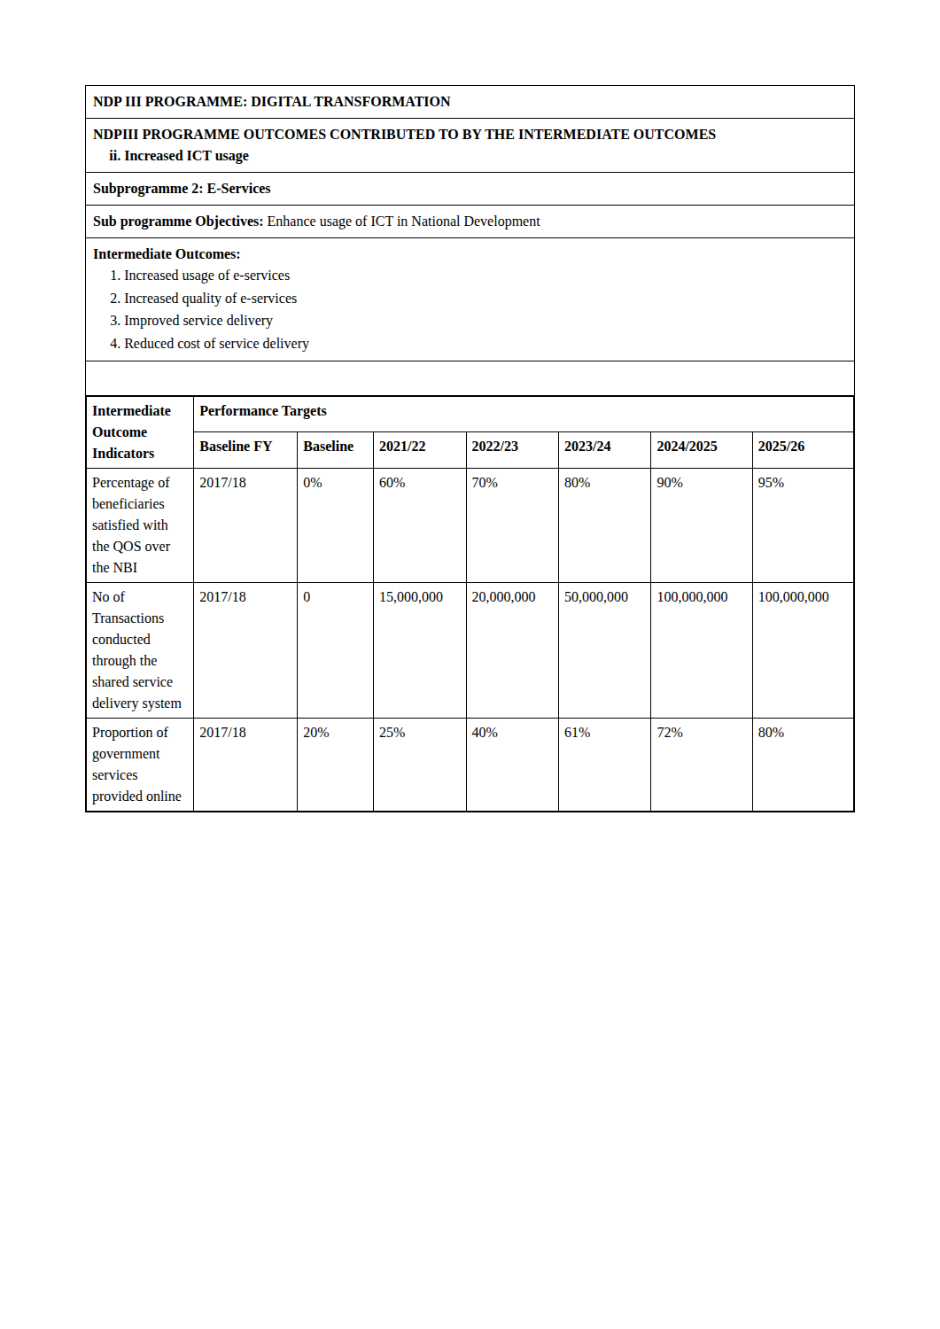| NDP III PROGRAMME: DIGITAL TRANSFORMATION |
| NDPIII PROGRAMME OUTCOMES CONTRIBUTED TO BY THE INTERMEDIATE OUTCOMES Increased ICT usage |
| Subprogramme 2: E-Services |
| Sub programme Objectives: Enhance usage of ICT in National Development |
| Intermediate Outcomes: Increased usage of e-services Increased quality of e-services Improved service delivery Reduced cost of service delivery |
| / Intermediate Outcome Indicators / Performance Targets / / --- / --- / / Baseline FY / Baseline / 2021/22 / 2022/23 / 2023/24 / 2024/2025 / 2025/26 / / Percentage of beneficiaries satisfied with the QOS over the NBI / 2017/18 / 0% / 60% / 70% / 80% / 90% / 95% / / No of Transactions conducted through the shared service delivery system / 2017/18 / 0 / 15,000,000 / 20,000,000 / 50,000,000 / 100,000,000 / 100,000,000 / / Proportion of government services provided online / 2017/18 / 20% / 25% / 40% / 61% / 72% / 80% / |